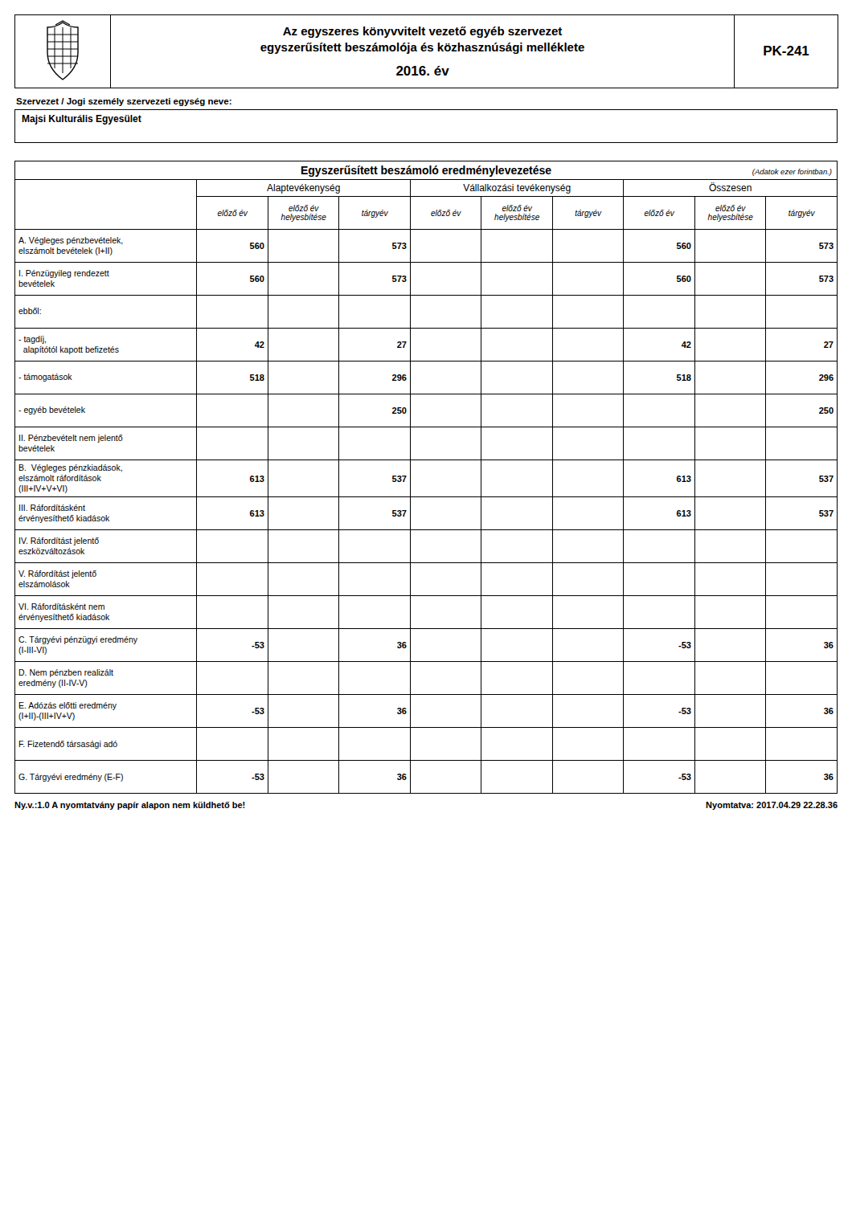Az egyszeres könyvvitelt vezető egyéb szervezet
egyszerűsített beszámolója és közhasznúsági melléklete
2016. év
PK-241
Szervezet / Jogi személy szervezeti egység neve:
Majsi Kulturális Egyesület
| Egyszerűsített beszámoló eredménylevezetése (Adatok ezer forintban.) |
| | Alaptevékenység | Vállalkozási tevékenység | Összesen |
| előző év | előző év helyesbítése | tárgyév | előző év | előző év helyesbítése | tárgyév | előző év | előző év helyesbítése | tárgyév |
| A. Végleges pénzbevételek, elszámolt bevételek (I+II) | 560 | | 573 | | | | 560 | | 573 |
| I. Pénzügyileg rendezett bevételek | 560 | | 573 | | | | 560 | | 573 |
| ebből: | | | | | | | | | |
| - tagdíj, alapítótól kapott befizetés | 42 | | 27 | | | | 42 | | 27 |
| - támogatások | 518 | | 296 | | | | 518 | | 296 |
| - egyéb bevételek | | | 250 | | | | | | 250 |
| II. Pénzbevételt nem jelentő bevételek | | | | | | | | | |
| B. Végleges pénzkiadások, elszámolt ráfordítások (III+IV+V+VI) | 613 | | 537 | | | | 613 | | 537 |
| III. Ráfordításként érvényesíthető kiadások | 613 | | 537 | | | | 613 | | 537 |
| IV. Ráfordítást jelentő eszközváltozások | | | | | | | | | |
| V. Ráfordítást jelentő elszámolások | | | | | | | | | |
| VI. Ráfordításként nem érvényesíthető kiadások | | | | | | | | | |
| C. Tárgyévi pénzügyi eredmény (I-III-VI) | -53 | | 36 | | | | -53 | | 36 |
| D. Nem pénzben realizált eredmény (II-IV-V) | | | | | | | | | |
| E. Adózás előtti eredmény (I+II)-(III+IV+V) | -53 | | 36 | | | | -53 | | 36 |
| F. Fizetendő társasági adó | | | | | | | | | |
| G. Tárgyévi eredmény (E-F) | -53 | | 36 | | | | -53 | | 36 |
Ny.v.:1.0 A nyomtatvány papír alapon nem küldhető be!
Nyomtatva: 2017.04.29 22.28.36